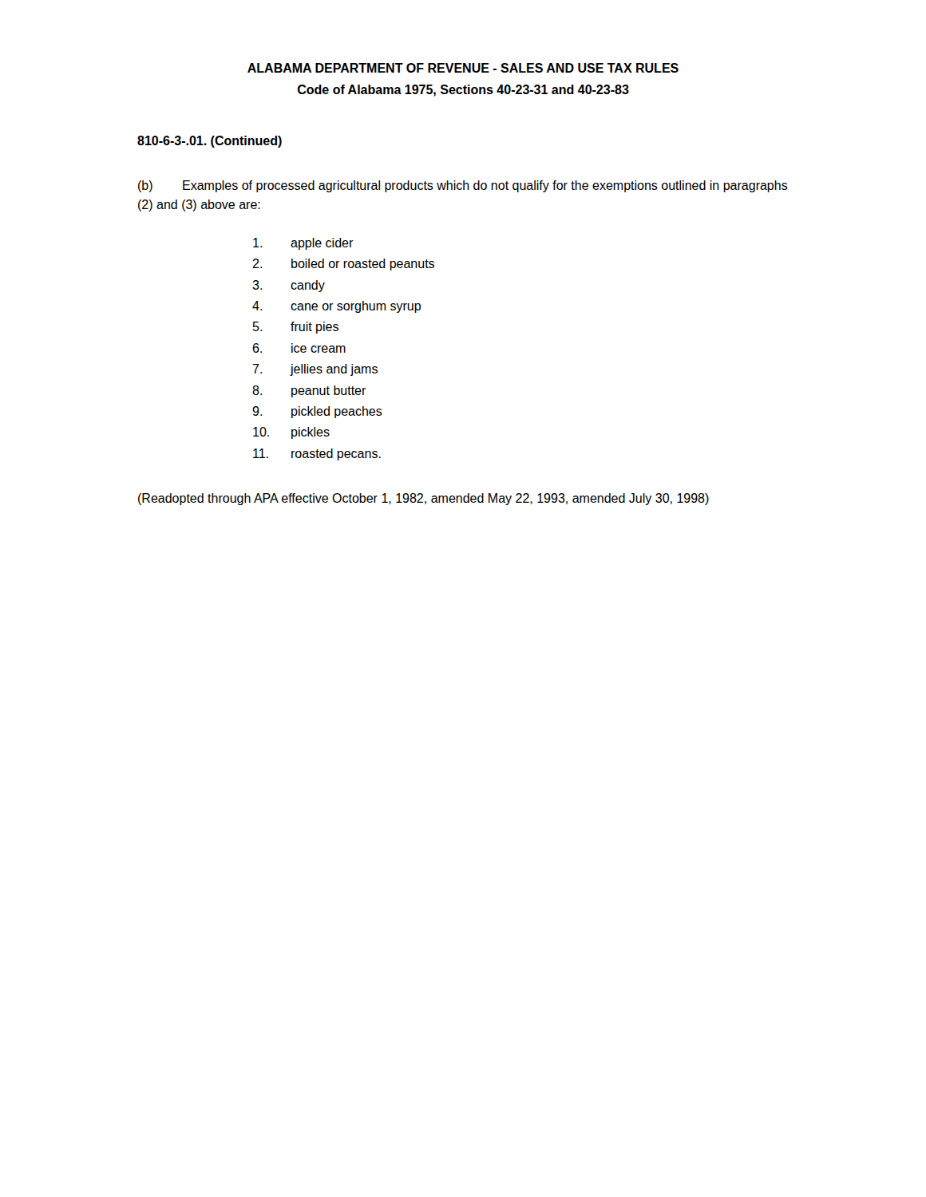ALABAMA DEPARTMENT OF REVENUE - SALES AND USE TAX RULES
Code of Alabama 1975, Sections 40-23-31 and 40-23-83
810-6-3-.01. (Continued)
(b) Examples of processed agricultural products which do not qualify for the exemptions outlined in paragraphs (2) and (3) above are:
1. apple cider
2. boiled or roasted peanuts
3. candy
4. cane or sorghum syrup
5. fruit pies
6. ice cream
7. jellies and jams
8. peanut butter
9. pickled peaches
10. pickles
11. roasted pecans.
(Readopted through APA effective October 1, 1982, amended May 22, 1993, amended July 30, 1998)